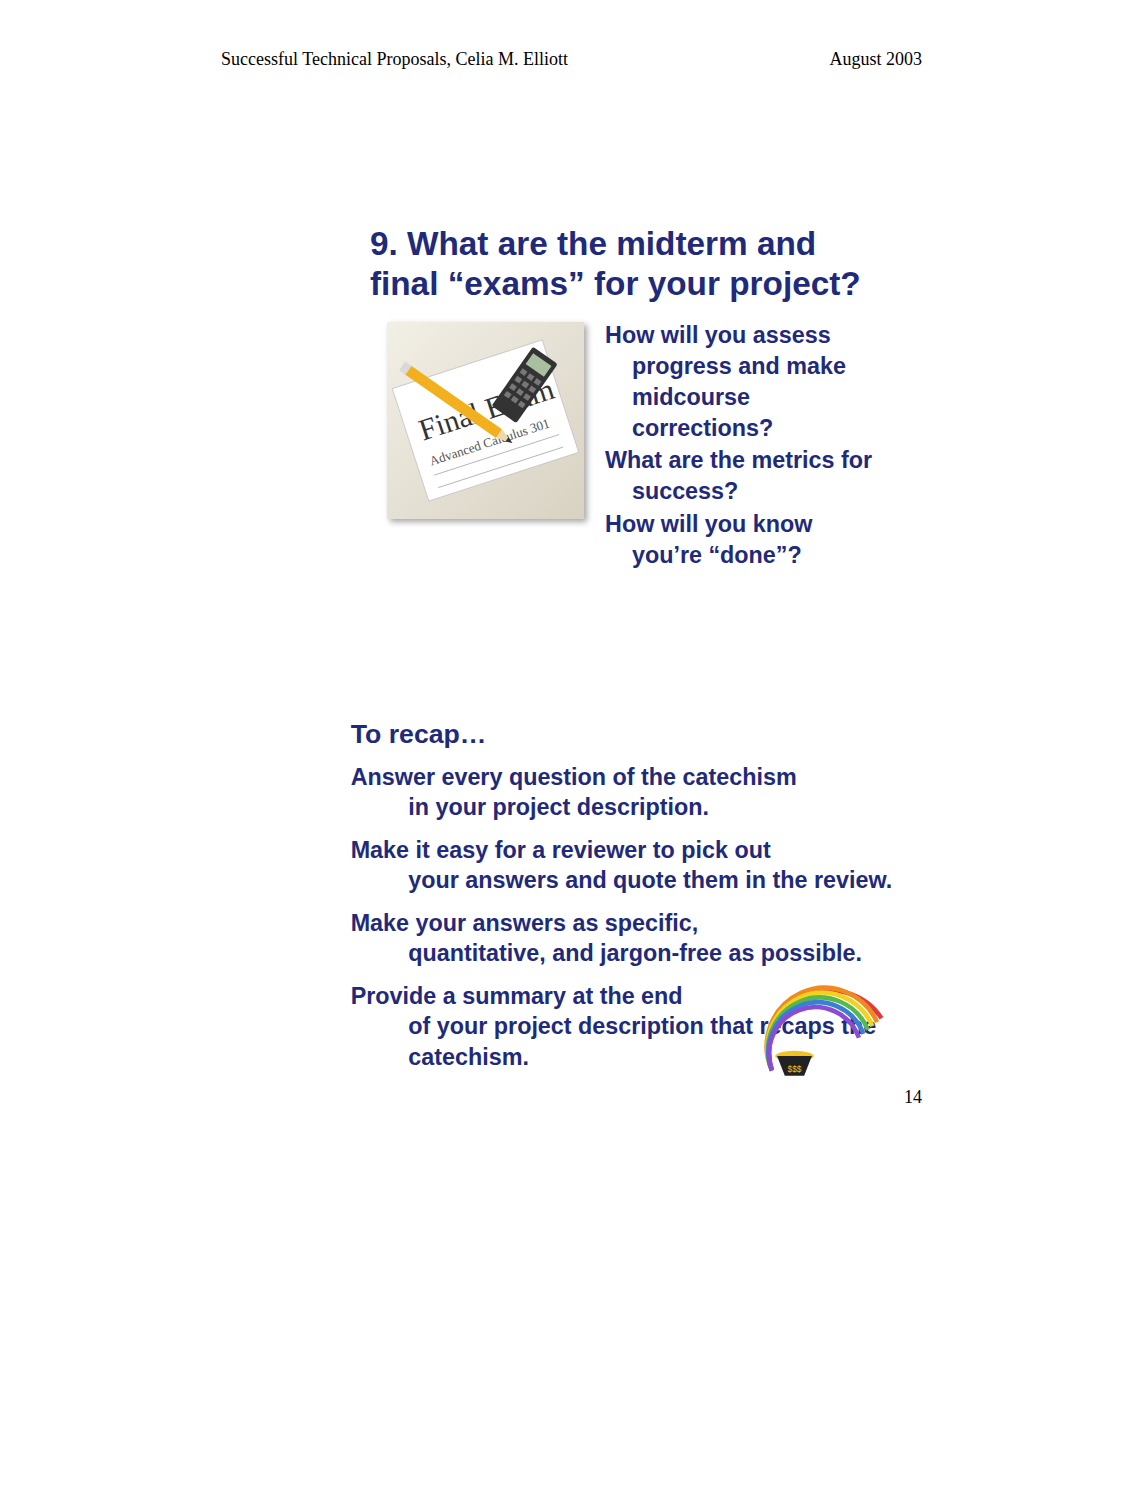Successful Technical Proposals, Celia M. Elliott
August 2003
9. What are the midterm and final “exams” for your project?
How will you assess progress and make midcourse corrections?
What are the metrics for success?
How will you know you’re “done”?
To recap…
Answer every question of the catechism in your project description.
Make it easy for a reviewer to pick out your answers and quote them in the review.
Make your answers as specific, quantitative, and jargon-free as possible.
Provide a summary at the end of your project description that recaps the catechism.
14